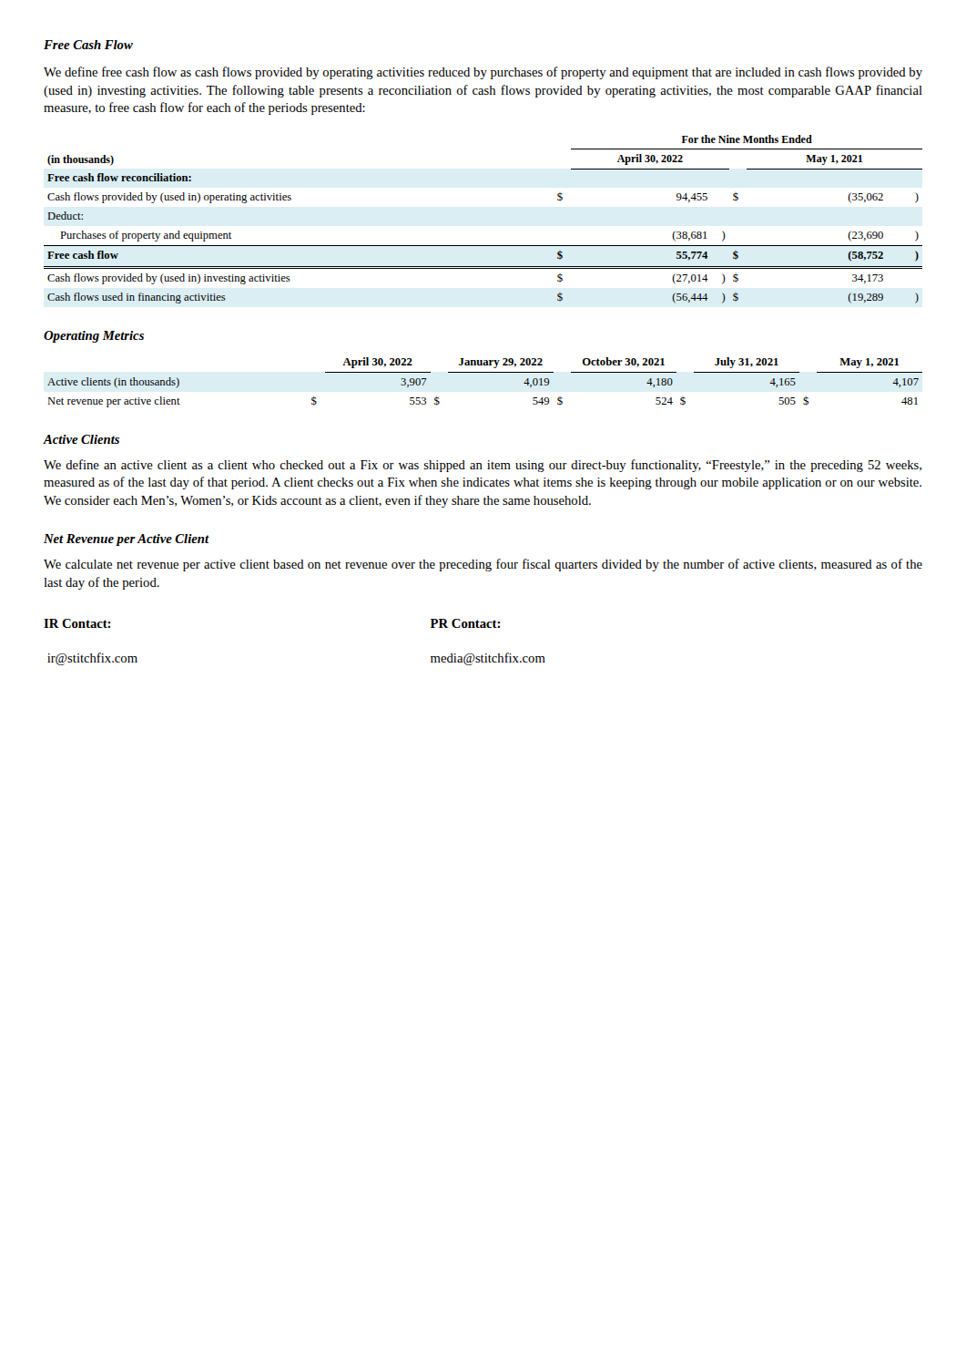Free Cash Flow
We define free cash flow as cash flows provided by operating activities reduced by purchases of property and equipment that are included in cash flows provided by (used in) investing activities. The following table presents a reconciliation of cash flows provided by operating activities, the most comparable GAAP financial measure, to free cash flow for each of the periods presented:
| | | For the Nine Months Ended |
| (in thousands) | | April 30, 2022 | | May 1, 2021 |
| Free cash flow reconciliation: | | | | | | |
| Cash flows provided by (used in) operating activities | $ | 94,455 | | $ | (35,062 | ) |
| Deduct: | | | | | | |
| Purchases of property and equipment | | (38,681 | ) | | (23,690 | ) |
| Free cash flow | $ | 55,774 | | $ | (58,752 | ) |
| Cash flows provided by (used in) investing activities | $ | (27,014 | ) | $ | 34,173 | |
| Cash flows used in financing activities | $ | (56,444 | ) | $ | (19,289 | ) |
Operating Metrics
| | | April 30, 2022 | | January 29, 2022 | | October 30, 2021 | | July 31, 2021 | | May 1, 2021 |
| Active clients (in thousands) | | 3,907 | | 4,019 | | 4,180 | | 4,165 | | 4,107 |
| Net revenue per active client | $ | 553 | $ | 549 | $ | 524 | $ | 505 | $ | 481 |
Active Clients
We define an active client as a client who checked out a Fix or was shipped an item using our direct-buy functionality, “Freestyle,” in the preceding 52 weeks, measured as of the last day of that period. A client checks out a Fix when she indicates what items she is keeping through our mobile application or on our website. We consider each Men’s, Women’s, or Kids account as a client, even if they share the same household.
Net Revenue per Active Client
We calculate net revenue per active client based on net revenue over the preceding four fiscal quarters divided by the number of active clients, measured as of the last day of the period.
| IR Contact: | PR Contact: |
| ir@stitchfix.com | media@stitchfix.com |